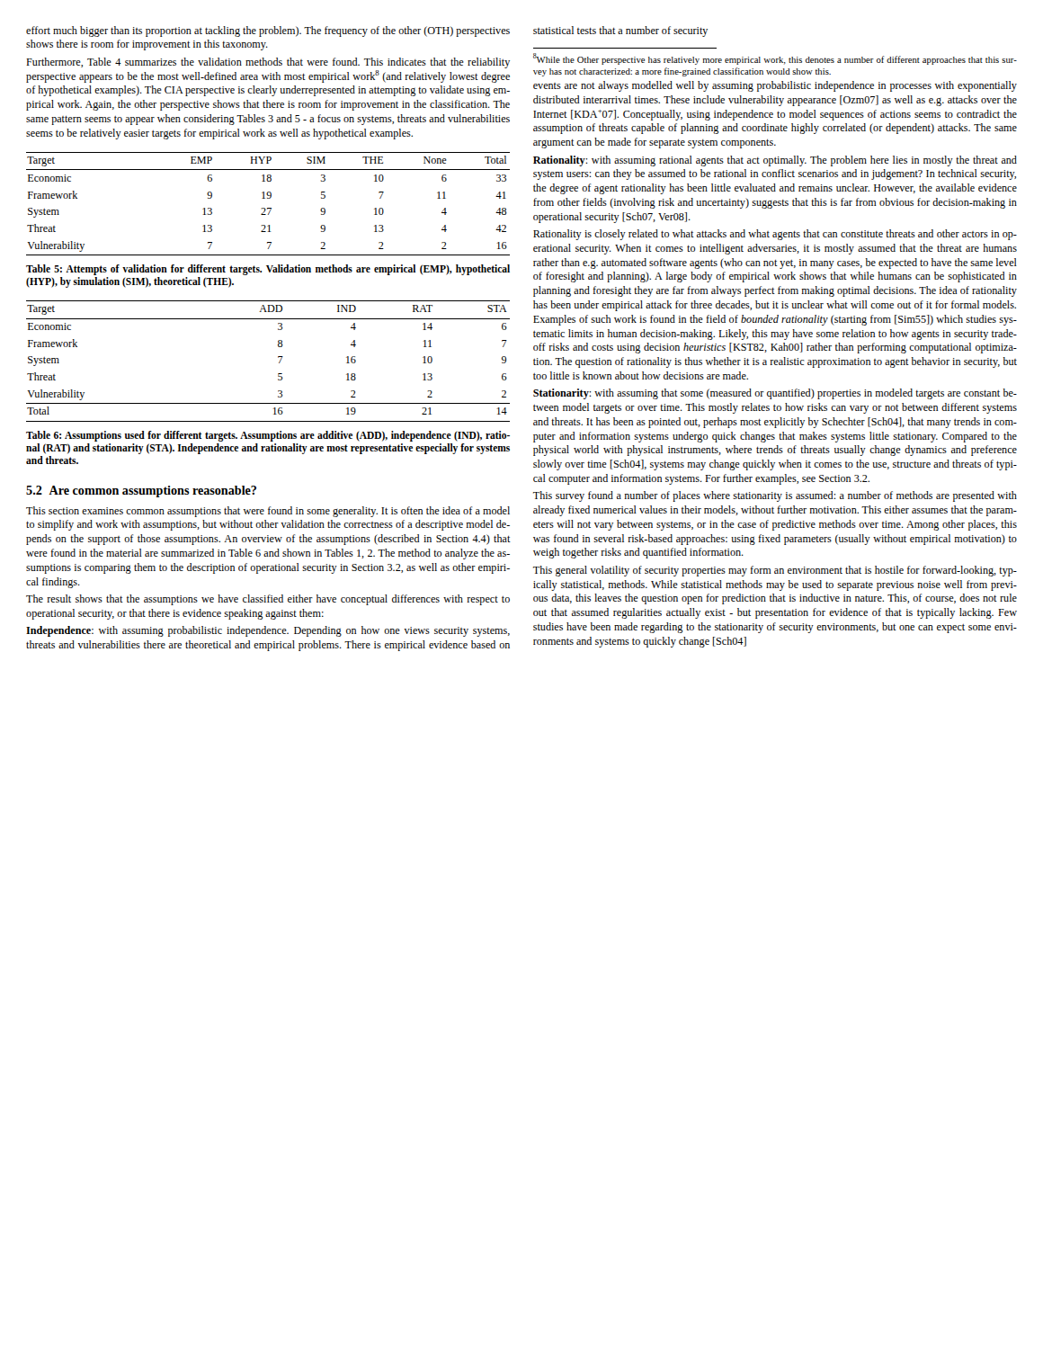effort much bigger than its proportion at tackling the problem). The frequency of the other (OTH) perspectives shows there is room for improvement in this taxonomy.
Furthermore, Table 4 summarizes the validation methods that were found. This indicates that the reliability perspective appears to be the most well-defined area with most empirical work8 (and relatively lowest degree of hypothetical examples). The CIA perspective is clearly underrepresented in attempting to validate using empirical work. Again, the other perspective shows that there is room for improvement in the classification. The same pattern seems to appear when considering Tables 3 and 5 - a focus on systems, threats and vulnerabilities seems to be relatively easier targets for empirical work as well as hypothetical examples.
| Target | EMP | HYP | SIM | THE | None | Total |
| --- | --- | --- | --- | --- | --- | --- |
| Economic | 6 | 18 | 3 | 10 | 6 | 33 |
| Framework | 9 | 19 | 5 | 7 | 11 | 41 |
| System | 13 | 27 | 9 | 10 | 4 | 48 |
| Threat | 13 | 21 | 9 | 13 | 4 | 42 |
| Vulnerability | 7 | 7 | 2 | 2 | 2 | 16 |
Table 5: Attempts of validation for different targets. Validation methods are empirical (EMP), hypothetical (HYP), by simulation (SIM), theoretical (THE).
| Target | ADD | IND | RAT | STA |
| --- | --- | --- | --- | --- |
| Economic | 3 | 4 | 14 | 6 |
| Framework | 8 | 4 | 11 | 7 |
| System | 7 | 16 | 10 | 9 |
| Threat | 5 | 18 | 13 | 6 |
| Vulnerability | 3 | 2 | 2 | 2 |
| Total | 16 | 19 | 21 | 14 |
Table 6: Assumptions used for different targets. Assumptions are additive (ADD), independence (IND), rational (RAT) and stationarity (STA). Independence and rationality are most representative especially for systems and threats.
5.2 Are common assumptions reasonable?
This section examines common assumptions that were found in some generality. It is often the idea of a model to simplify and work with assumptions, but without other validation the correctness of a descriptive model depends on the support of those assumptions. An overview of the assumptions (described in Section 4.4) that were found in the material are summarized in Table 6 and shown in Tables 1, 2. The method to analyze the assumptions is comparing them to the description of operational security in Section 3.2, as well as other empirical findings.
The result shows that the assumptions we have classified either have conceptual differences with respect to operational security, or that there is evidence speaking against them:
Independence: with assuming probabilistic independence. Depending on how one views security systems, threats and vulnerabilities there are theoretical and empirical problems. There is empirical evidence based on statistical tests that a number of security
8While the Other perspective has relatively more empirical work, this denotes a number of different approaches that this survey has not characterized: a more fine-grained classification would show this.
events are not always modelled well by assuming probabilistic independence in processes with exponentially distributed interarrival times. These include vulnerability appearance [Ozm07] as well as e.g. attacks over the Internet [KDA+07]. Conceptually, using independence to model sequences of actions seems to contradict the assumption of threats capable of planning and coordinate highly correlated (or dependent) attacks. The same argument can be made for separate system components.
Rationality: with assuming rational agents that act optimally. The problem here lies in mostly the threat and system users: can they be assumed to be rational in conflict scenarios and in judgement? In technical security, the degree of agent rationality has been little evaluated and remains unclear. However, the available evidence from other fields (involving risk and uncertainty) suggests that this is far from obvious for decision-making in operational security [Sch07, Ver08].
Rationality is closely related to what attacks and what agents that can constitute threats and other actors in operational security. When it comes to intelligent adversaries, it is mostly assumed that the threat are humans rather than e.g. automated software agents (who can not yet, in many cases, be expected to have the same level of foresight and planning). A large body of empirical work shows that while humans can be sophisticated in planning and foresight they are far from always perfect from making optimal decisions. The idea of rationality has been under empirical attack for three decades, but it is unclear what will come out of it for formal models. Examples of such work is found in the field of bounded rationality (starting from [Sim55]) which studies systematic limits in human decision-making. Likely, this may have some relation to how agents in security trade-off risks and costs using decision heuristics [KST82, Kah00] rather than performing computational optimization. The question of rationality is thus whether it is a realistic approximation to agent behavior in security, but too little is known about how decisions are made.
Stationarity: with assuming that some (measured or quantified) properties in modeled targets are constant between model targets or over time. This mostly relates to how risks can vary or not between different systems and threats. It has been as pointed out, perhaps most explicitly by Schechter [Sch04], that many trends in computer and information systems undergo quick changes that makes systems little stationary. Compared to the physical world with physical instruments, where trends of threats usually change dynamics and preference slowly over time [Sch04], systems may change quickly when it comes to the use, structure and threats of typical computer and information systems. For further examples, see Section 3.2.
This survey found a number of places where stationarity is assumed: a number of methods are presented with already fixed numerical values in their models, without further motivation. This either assumes that the parameters will not vary between systems, or in the case of predictive methods over time. Among other places, this was found in several risk-based approaches: using fixed parameters (usually without empirical motivation) to weigh together risks and quantified information.
This general volatility of security properties may form an environment that is hostile for forward-looking, typically statistical, methods. While statistical methods may be used to separate previous noise well from previous data, this leaves the question open for prediction that is inductive in nature. This, of course, does not rule out that assumed regularities actually exist - but presentation for evidence of that is typically lacking. Few studies have been made regarding to the stationarity of security environments, but one can expect some environments and systems to quickly change [Sch04]